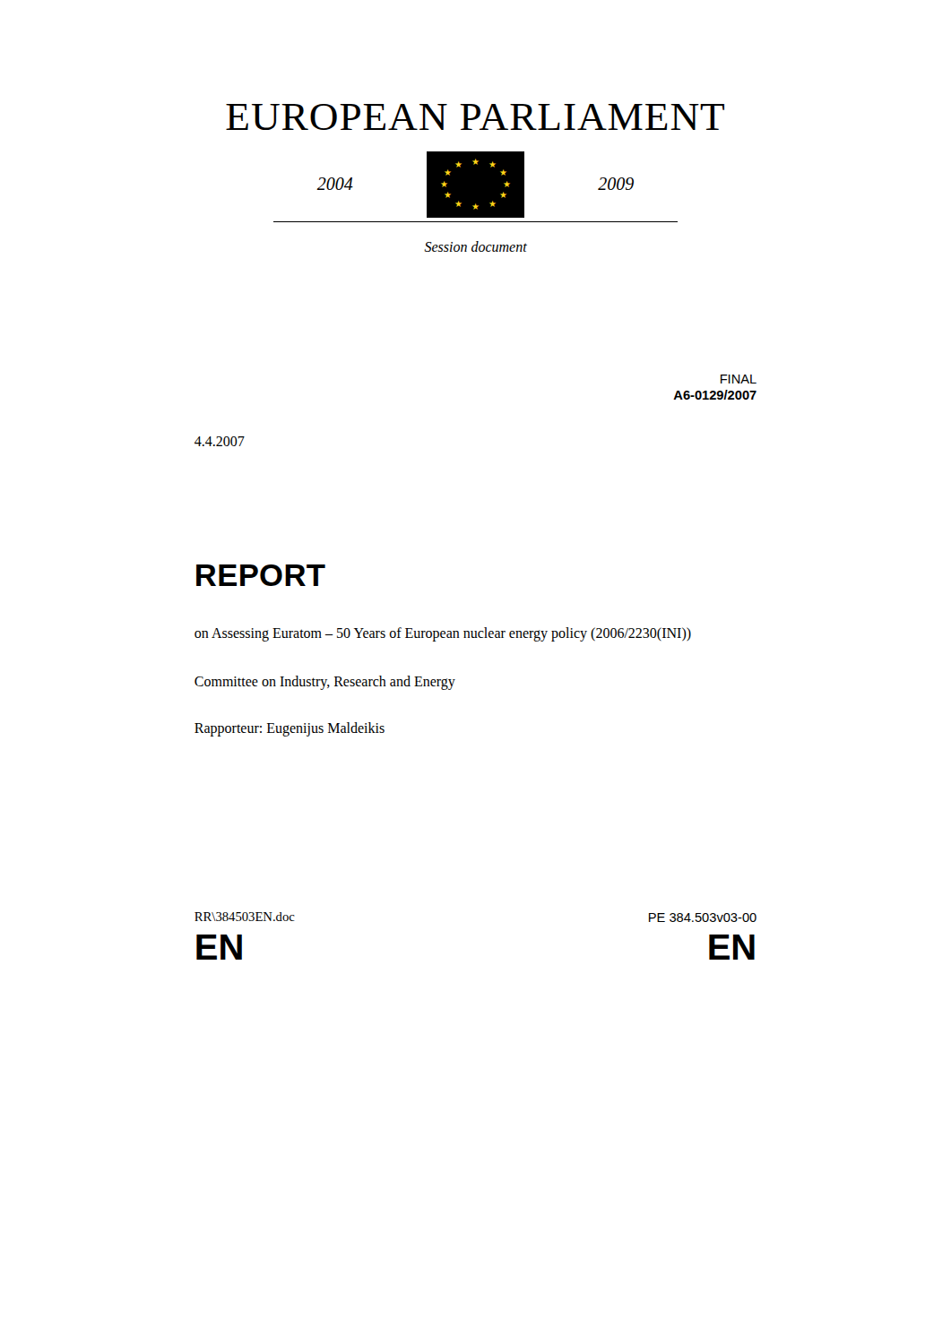EUROPEAN PARLIAMENT
2004
★ ★ ★ ★ ★ ★ ★ ★ ★ ★ ★ ★
2009
Session document
FINAL
A6-0129/2007
4.4.2007
REPORT
on Assessing Euratom – 50 Years of European nuclear energy policy (2006/2230(INI))
Committee on Industry, Research and Energy
Rapporteur: Eugenijus Maldeikis
RR\384503EN.doc
PE 384.503v03-00
EN
EN